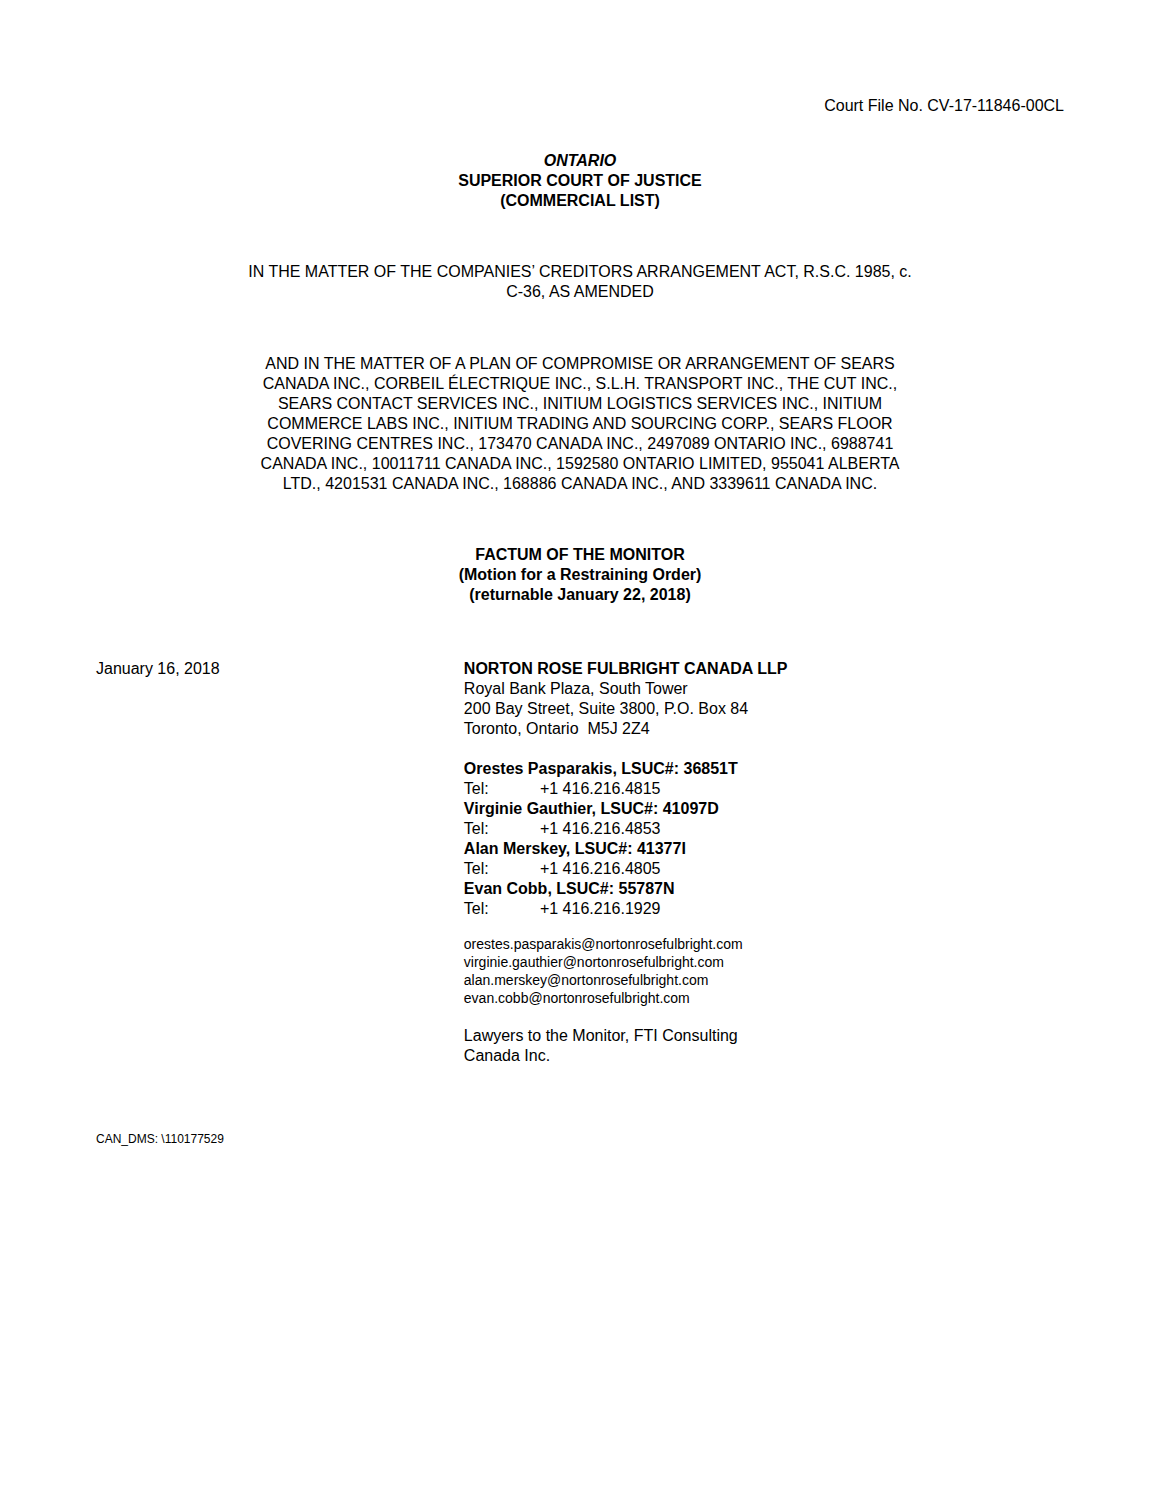Court File No. CV-17-11846-00CL
ONTARIO
SUPERIOR COURT OF JUSTICE
(COMMERCIAL LIST)
IN THE MATTER OF THE COMPANIES’ CREDITORS ARRANGEMENT ACT, R.S.C. 1985, c.
C-36, AS AMENDED
AND IN THE MATTER OF A PLAN OF COMPROMISE OR ARRANGEMENT OF SEARS
CANADA INC., CORBEIL ÉLECTRIQUE INC., S.L.H. TRANSPORT INC., THE CUT INC.,
SEARS CONTACT SERVICES INC., INITIUM LOGISTICS SERVICES INC., INITIUM
COMMERCE LABS INC., INITIUM TRADING AND SOURCING CORP., SEARS FLOOR
COVERING CENTRES INC., 173470 CANADA INC., 2497089 ONTARIO INC., 6988741
CANADA INC., 10011711 CANADA INC., 1592580 ONTARIO LIMITED, 955041 ALBERTA
LTD., 4201531 CANADA INC., 168886 CANADA INC., AND 3339611 CANADA INC.
FACTUM OF THE MONITOR
(Motion for a Restraining Order)
(returnable January 22, 2018)
| January 16, 2018 | NORTON ROSE FULBRIGHT CANADA LLP Royal Bank Plaza, South Tower 200 Bay Street, Suite 3800, P.O. Box 84 Toronto, Ontario M5J 2Z4 Orestes Pasparakis, LSUC#: 36851T Tel: +1 416.216.4815 Virginie Gauthier, LSUC#: 41097D Tel: +1 416.216.4853 Alan Merskey, LSUC#: 41377I Tel: +1 416.216.4805 Evan Cobb, LSUC#: 55787N Tel: +1 416.216.1929 orestes.pasparakis@nortonrosefulbright.com virginie.gauthier@nortonrosefulbright.com alan.merskey@nortonrosefulbright.com evan.cobb@nortonrosefulbright.com Lawyers to the Monitor, FTI Consulting Canada Inc. |
CAN_DMS: \110177529